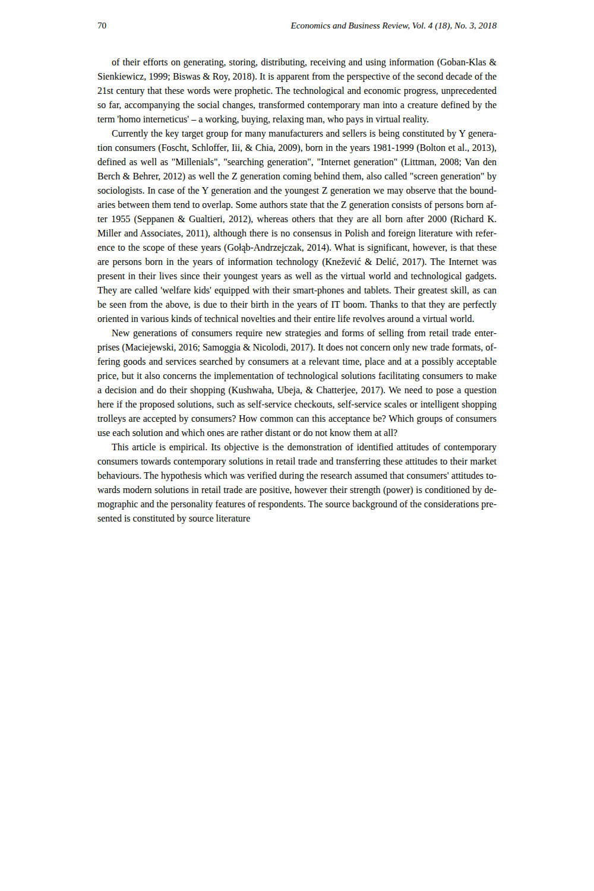70 Economics and Business Review, Vol. 4 (18), No. 3, 2018
of their efforts on generating, storing, distributing, receiving and using information (Goban-Klas & Sienkiewicz, 1999; Biswas & Roy, 2018). It is apparent from the perspective of the second decade of the 21st century that these words were prophetic. The technological and economic progress, unprecedented so far, accompanying the social changes, transformed contemporary man into a creature defined by the term 'homo interneticus' – a working, buying, relaxing man, who pays in virtual reality.
Currently the key target group for many manufacturers and sellers is being constituted by Y generation consumers (Foscht, Schloffer, Iii, & Chia, 2009), born in the years 1981-1999 (Bolton et al., 2013), defined as well as "Millenials", "searching generation", "Internet generation" (Littman, 2008; Van den Berch & Behrer, 2012) as well the Z generation coming behind them, also called "screen generation" by sociologists. In case of the Y generation and the youngest Z generation we may observe that the boundaries between them tend to overlap. Some authors state that the Z generation consists of persons born after 1955 (Seppanen & Gualtieri, 2012), whereas others that they are all born after 2000 (Richard K. Miller and Associates, 2011), although there is no consensus in Polish and foreign literature with reference to the scope of these years (Gołąb-Andrzejczak, 2014). What is significant, however, is that these are persons born in the years of information technology (Knežević & Delić, 2017). The Internet was present in their lives since their youngest years as well as the virtual world and technological gadgets. They are called 'welfare kids' equipped with their smart-phones and tablets. Their greatest skill, as can be seen from the above, is due to their birth in the years of IT boom. Thanks to that they are perfectly oriented in various kinds of technical novelties and their entire life revolves around a virtual world.
New generations of consumers require new strategies and forms of selling from retail trade enterprises (Maciejewski, 2016; Samoggia & Nicolodi, 2017). It does not concern only new trade formats, offering goods and services searched by consumers at a relevant time, place and at a possibly acceptable price, but it also concerns the implementation of technological solutions facilitating consumers to make a decision and do their shopping (Kushwaha, Ubeja, & Chatterjee, 2017). We need to pose a question here if the proposed solutions, such as self-service checkouts, self-service scales or intelligent shopping trolleys are accepted by consumers? How common can this acceptance be? Which groups of consumers use each solution and which ones are rather distant or do not know them at all?
This article is empirical. Its objective is the demonstration of identified attitudes of contemporary consumers towards contemporary solutions in retail trade and transferring these attitudes to their market behaviours. The hypothesis which was verified during the research assumed that consumers' attitudes towards modern solutions in retail trade are positive, however their strength (power) is conditioned by demographic and the personality features of respondents. The source background of the considerations presented is constituted by source literature